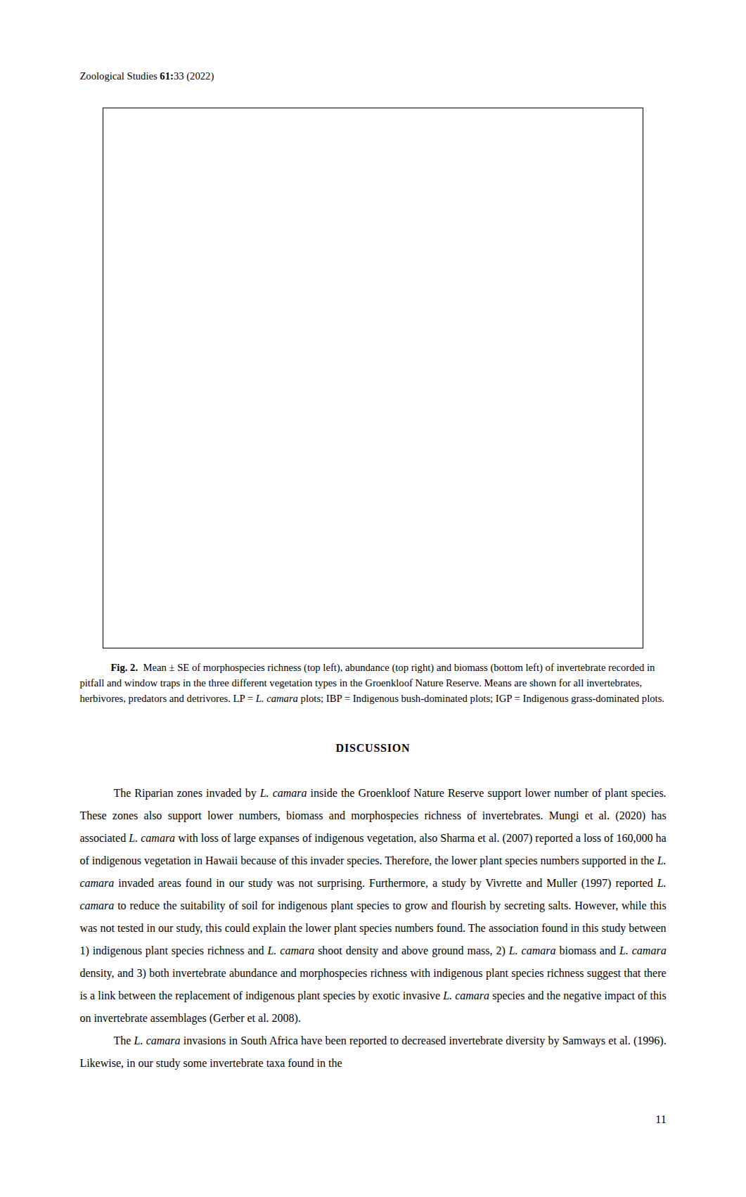Zoological Studies 61: 33 (2022)
Fig. 2. Mean ± SE of morphospecies richness (top left), abundance (top right) and biomass (bottom left) of invertebrate recorded in pitfall and window traps in the three different vegetation types in the Groenkloof Nature Reserve. Means are shown for all invertebrates, herbivores, predators and detrivores. LP = L. camara plots; IBP = Indigenous bush-dominated plots; IGP = Indigenous grass-dominated plots.
DISCUSSION
The Riparian zones invaded by L. camara inside the Groenkloof Nature Reserve support lower number of plant species. These zones also support lower numbers, biomass and morphospecies richness of invertebrates. Mungi et al. (2020) has associated L. camara with loss of large expanses of indigenous vegetation, also Sharma et al. (2007) reported a loss of 160,000 ha of indigenous vegetation in Hawaii because of this invader species. Therefore, the lower plant species numbers supported in the L. camara invaded areas found in our study was not surprising. Furthermore, a study by Vivrette and Muller (1997) reported L. camara to reduce the suitability of soil for indigenous plant species to grow and flourish by secreting salts. However, while this was not tested in our study, this could explain the lower plant species numbers found. The association found in this study between 1) indigenous plant species richness and L. camara shoot density and above ground mass, 2) L. camara biomass and L. camara density, and 3) both invertebrate abundance and morphospecies richness with indigenous plant species richness suggest that there is a link between the replacement of indigenous plant species by exotic invasive L. camara species and the negative impact of this on invertebrate assemblages (Gerber et al. 2008).
The L. camara invasions in South Africa have been reported to decreased invertebrate diversity by Samways et al. (1996). Likewise, in our study some invertebrate taxa found in the
11